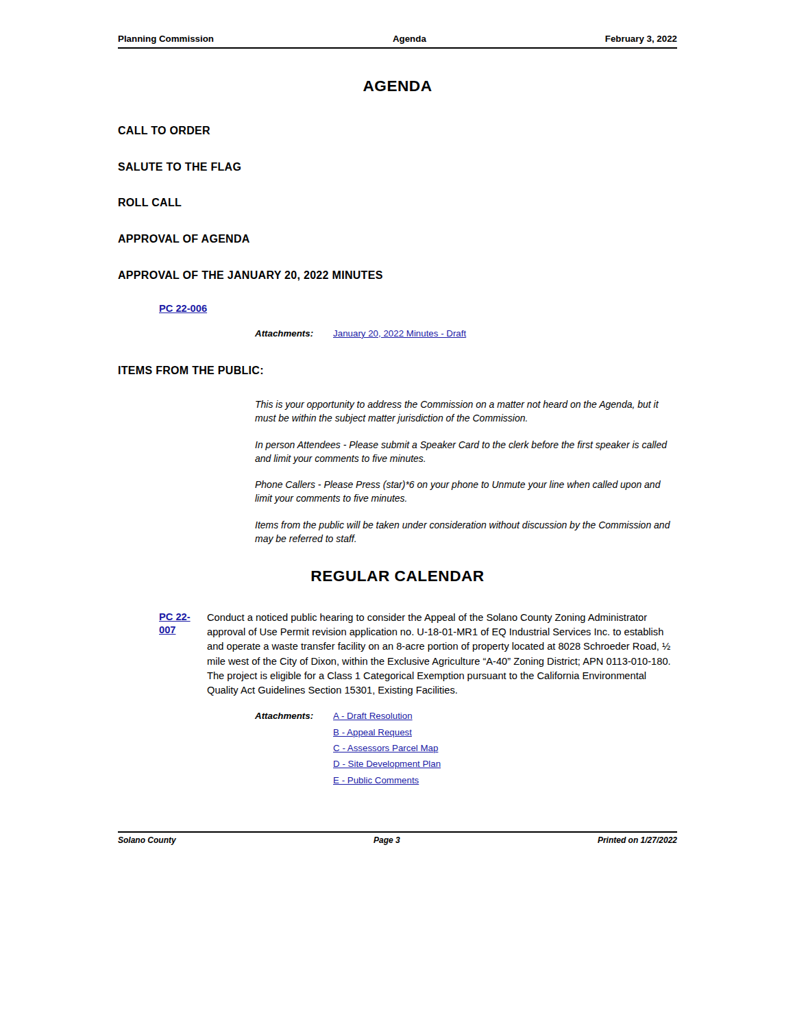Planning Commission Agenda February 3, 2022
AGENDA
CALL TO ORDER
SALUTE TO THE FLAG
ROLL CALL
APPROVAL OF AGENDA
APPROVAL OF THE JANUARY 20, 2022 MINUTES
PC 22-006
Attachments: January 20, 2022 Minutes - Draft
ITEMS FROM THE PUBLIC:
This is your opportunity to address the Commission on a matter not heard on the Agenda, but it must be within the subject matter jurisdiction of the Commission.
In person Attendees - Please submit a Speaker Card to the clerk before the first speaker is called and limit your comments to five minutes.
Phone Callers - Please Press (star)*6 on your phone to Unmute your line when called upon and limit your comments to five minutes.
Items from the public will be taken under consideration without discussion by the Commission and may be referred to staff.
REGULAR CALENDAR
PC 22-007
Conduct a noticed public hearing to consider the Appeal of the Solano County Zoning Administrator approval of Use Permit revision application no. U-18-01-MR1 of EQ Industrial Services Inc. to establish and operate a waste transfer facility on an 8-acre portion of property located at 8028 Schroeder Road, ½ mile west of the City of Dixon, within the Exclusive Agriculture “A-40” Zoning District; APN 0113-010-180. The project is eligible for a Class 1 Categorical Exemption pursuant to the California Environmental Quality Act Guidelines Section 15301, Existing Facilities.
Attachments: A - Draft Resolution B - Appeal Request C - Assessors Parcel Map D - Site Development Plan E - Public Comments
Solano County Page 3 Printed on 1/27/2022